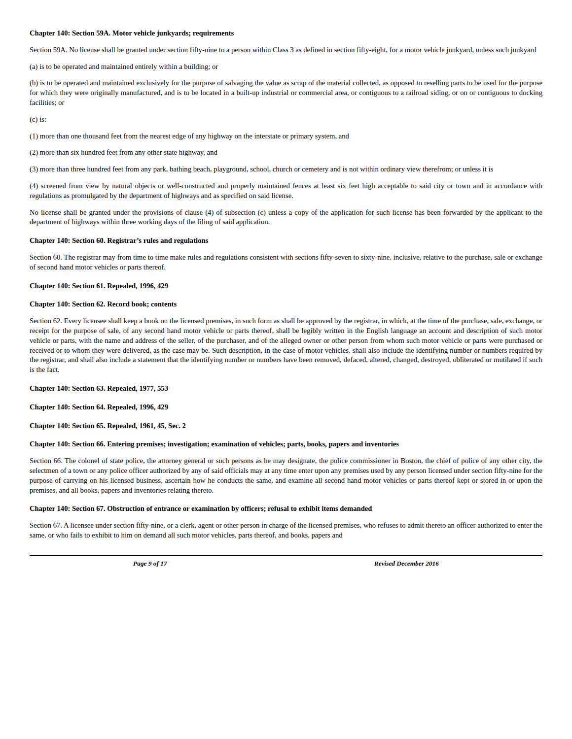Chapter 140: Section 59A. Motor vehicle junkyards; requirements
Section 59A. No license shall be granted under section fifty-nine to a person within Class 3 as defined in section fifty-eight, for a motor vehicle junkyard, unless such junkyard
(a) is to be operated and maintained entirely within a building; or
(b) is to be operated and maintained exclusively for the purpose of salvaging the value as scrap of the material collected, as opposed to reselling parts to be used for the purpose for which they were originally manufactured, and is to be located in a built-up industrial or commercial area, or contiguous to a railroad siding, or on or contiguous to docking facilities; or
(c) is:
(1) more than one thousand feet from the nearest edge of any highway on the interstate or primary system, and
(2) more than six hundred feet from any other state highway, and
(3) more than three hundred feet from any park, bathing beach, playground, school, church or cemetery and is not within ordinary view therefrom; or unless it is
(4) screened from view by natural objects or well-constructed and properly maintained fences at least six feet high acceptable to said city or town and in accordance with regulations as promulgated by the department of highways and as specified on said license.
No license shall be granted under the provisions of clause (4) of subsection (c) unless a copy of the application for such license has been forwarded by the applicant to the department of highways within three working days of the filing of said application.
Chapter 140: Section 60. Registrar’s rules and regulations
Section 60. The registrar may from time to time make rules and regulations consistent with sections fifty-seven to sixty-nine, inclusive, relative to the purchase, sale or exchange of second hand motor vehicles or parts thereof.
Chapter 140: Section 61. Repealed, 1996, 429
Chapter 140: Section 62. Record book; contents
Section 62. Every licensee shall keep a book on the licensed premises, in such form as shall be approved by the registrar, in which, at the time of the purchase, sale, exchange, or receipt for the purpose of sale, of any second hand motor vehicle or parts thereof, shall be legibly written in the English language an account and description of such motor vehicle or parts, with the name and address of the seller, of the purchaser, and of the alleged owner or other person from whom such motor vehicle or parts were purchased or received or to whom they were delivered, as the case may be. Such description, in the case of motor vehicles, shall also include the identifying number or numbers required by the registrar, and shall also include a statement that the identifying number or numbers have been removed, defaced, altered, changed, destroyed, obliterated or mutilated if such is the fact.
Chapter 140: Section 63. Repealed, 1977, 553
Chapter 140: Section 64. Repealed, 1996, 429
Chapter 140: Section 65. Repealed, 1961, 45, Sec. 2
Chapter 140: Section 66. Entering premises; investigation; examination of vehicles; parts, books, papers and inventories
Section 66. The colonel of state police, the attorney general or such persons as he may designate, the police commissioner in Boston, the chief of police of any other city, the selectmen of a town or any police officer authorized by any of said officials may at any time enter upon any premises used by any person licensed under section fifty-nine for the purpose of carrying on his licensed business, ascertain how he conducts the same, and examine all second hand motor vehicles or parts thereof kept or stored in or upon the premises, and all books, papers and inventories relating thereto.
Chapter 140: Section 67. Obstruction of entrance or examination by officers; refusal to exhibit items demanded
Section 67. A licensee under section fifty-nine, or a clerk, agent or other person in charge of the licensed premises, who refuses to admit thereto an officer authorized to enter the same, or who fails to exhibit to him on demand all such motor vehicles, parts thereof, and books, papers and
Page 9 of 17 Revised December 2016